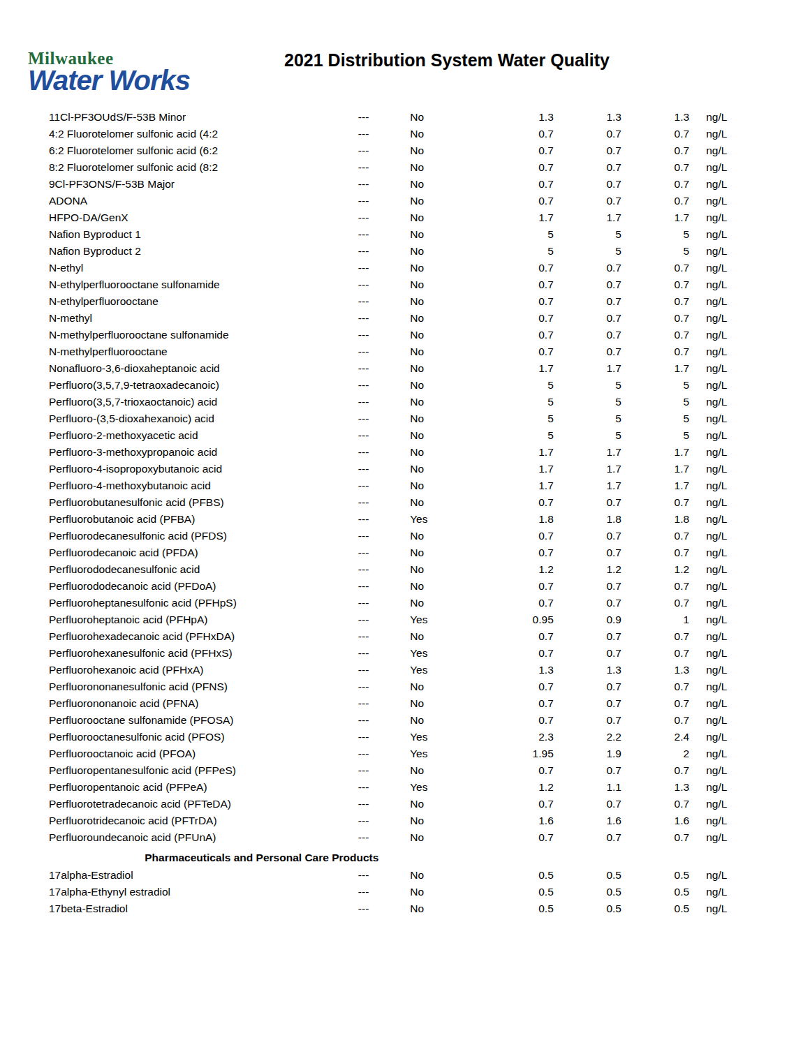Milwaukee
Water Works
2021 Distribution System Water Quality
| 11Cl-PF3OUdS/F-53B Minor | --- | No | 1.3 | 1.3 | 1.3 | ng/L |
| 4:2 Fluorotelomer sulfonic acid (4:2 | --- | No | 0.7 | 0.7 | 0.7 | ng/L |
| 6:2 Fluorotelomer sulfonic acid (6:2 | --- | No | 0.7 | 0.7 | 0.7 | ng/L |
| 8:2 Fluorotelomer sulfonic acid (8:2 | --- | No | 0.7 | 0.7 | 0.7 | ng/L |
| 9Cl-PF3ONS/F-53B Major | --- | No | 0.7 | 0.7 | 0.7 | ng/L |
| ADONA | --- | No | 0.7 | 0.7 | 0.7 | ng/L |
| HFPO-DA/GenX | --- | No | 1.7 | 1.7 | 1.7 | ng/L |
| Nafion Byproduct 1 | --- | No | 5 | 5 | 5 | ng/L |
| Nafion Byproduct 2 | --- | No | 5 | 5 | 5 | ng/L |
| N-ethyl | --- | No | 0.7 | 0.7 | 0.7 | ng/L |
| N-ethylperfluorooctane sulfonamide | --- | No | 0.7 | 0.7 | 0.7 | ng/L |
| N-ethylperfluorooctane | --- | No | 0.7 | 0.7 | 0.7 | ng/L |
| N-methyl | --- | No | 0.7 | 0.7 | 0.7 | ng/L |
| N-methylperfluorooctane sulfonamide | --- | No | 0.7 | 0.7 | 0.7 | ng/L |
| N-methylperfluorooctane | --- | No | 0.7 | 0.7 | 0.7 | ng/L |
| Nonafluoro-3,6-dioxaheptanoic acid | --- | No | 1.7 | 1.7 | 1.7 | ng/L |
| Perfluoro(3,5,7,9-tetraoxadecanoic) | --- | No | 5 | 5 | 5 | ng/L |
| Perfluoro(3,5,7-trioxaoctanoic) acid | --- | No | 5 | 5 | 5 | ng/L |
| Perfluoro-(3,5-dioxahexanoic) acid | --- | No | 5 | 5 | 5 | ng/L |
| Perfluoro-2-methoxyacetic acid | --- | No | 5 | 5 | 5 | ng/L |
| Perfluoro-3-methoxypropanoic acid | --- | No | 1.7 | 1.7 | 1.7 | ng/L |
| Perfluoro-4-isopropoxybutanoic acid | --- | No | 1.7 | 1.7 | 1.7 | ng/L |
| Perfluoro-4-methoxybutanoic acid | --- | No | 1.7 | 1.7 | 1.7 | ng/L |
| Perfluorobutanesulfonic acid (PFBS) | --- | No | 0.7 | 0.7 | 0.7 | ng/L |
| Perfluorobutanoic acid (PFBA) | --- | Yes | 1.8 | 1.8 | 1.8 | ng/L |
| Perfluorodecanesulfonic acid (PFDS) | --- | No | 0.7 | 0.7 | 0.7 | ng/L |
| Perfluorodecanoic acid (PFDA) | --- | No | 0.7 | 0.7 | 0.7 | ng/L |
| Perfluorododecanesulfonic acid | --- | No | 1.2 | 1.2 | 1.2 | ng/L |
| Perfluorododecanoic acid (PFDoA) | --- | No | 0.7 | 0.7 | 0.7 | ng/L |
| Perfluoroheptanesulfonic acid (PFHpS) | --- | No | 0.7 | 0.7 | 0.7 | ng/L |
| Perfluoroheptanoic acid (PFHpA) | --- | Yes | 0.95 | 0.9 | 1 | ng/L |
| Perfluorohexadecanoic acid (PFHxDA) | --- | No | 0.7 | 0.7 | 0.7 | ng/L |
| Perfluorohexanesulfonic acid (PFHxS) | --- | Yes | 0.7 | 0.7 | 0.7 | ng/L |
| Perfluorohexanoic acid (PFHxA) | --- | Yes | 1.3 | 1.3 | 1.3 | ng/L |
| Perfluorononanesulfonic acid (PFNS) | --- | No | 0.7 | 0.7 | 0.7 | ng/L |
| Perfluorononanoic acid (PFNA) | --- | No | 0.7 | 0.7 | 0.7 | ng/L |
| Perfluorooctane sulfonamide (PFOSA) | --- | No | 0.7 | 0.7 | 0.7 | ng/L |
| Perfluorooctanesulfonic acid (PFOS) | --- | Yes | 2.3 | 2.2 | 2.4 | ng/L |
| Perfluorooctanoic acid (PFOA) | --- | Yes | 1.95 | 1.9 | 2 | ng/L |
| Perfluoropentanesulfonic acid (PFPeS) | --- | No | 0.7 | 0.7 | 0.7 | ng/L |
| Perfluoropentanoic acid (PFPeA) | --- | Yes | 1.2 | 1.1 | 1.3 | ng/L |
| Perfluorotetradecanoic acid (PFTeDA) | --- | No | 0.7 | 0.7 | 0.7 | ng/L |
| Perfluorotridecanoic acid (PFTrDA) | --- | No | 1.6 | 1.6 | 1.6 | ng/L |
| Perfluoroundecanoic acid (PFUnA) | --- | No | 0.7 | 0.7 | 0.7 | ng/L |
| Pharmaceuticals and Personal Care Products | |
| 17alpha-Estradiol | --- | No | 0.5 | 0.5 | 0.5 | ng/L |
| 17alpha-Ethynyl estradiol | --- | No | 0.5 | 0.5 | 0.5 | ng/L |
| 17beta-Estradiol | --- | No | 0.5 | 0.5 | 0.5 | ng/L |